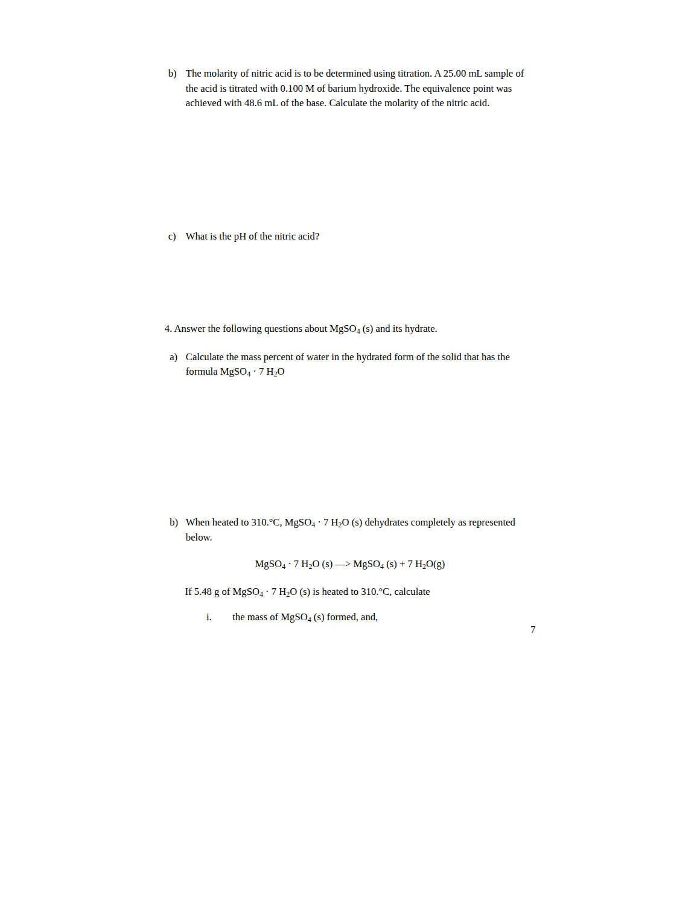b)
The molarity of nitric acid is to be determined using titration. A 25.00 mL sample of the acid is titrated with 0.100 M of barium hydroxide. The equivalence point was achieved with 48.6 mL of the base. Calculate the molarity of the nitric acid.
c)
What is the pH of the nitric acid?
4. Answer the following questions about MgSO4 (s) and its hydrate.
a)
Calculate the mass percent of water in the hydrated form of the solid that has the formula MgSO4 · 7 H2O
b)
When heated to 310.°C, MgSO4 · 7 H2O (s) dehydrates completely as represented below.
MgSO4 · 7 H2O (s) —> MgSO4 (s) + 7 H2O(g)
If 5.48 g of MgSO4 · 7 H2O (s) is heated to 310.°C, calculate
i.
the mass of MgSO4 (s) formed, and,
7